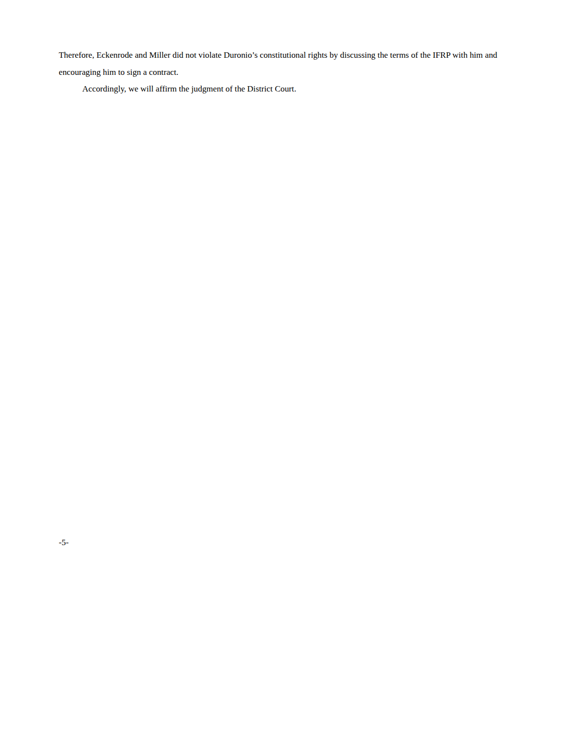Therefore, Eckenrode and Miller did not violate Duronio’s constitutional rights by discussing the terms of the IFRP with him and encouraging him to sign a contract.
Accordingly, we will affirm the judgment of the District Court.
-5-